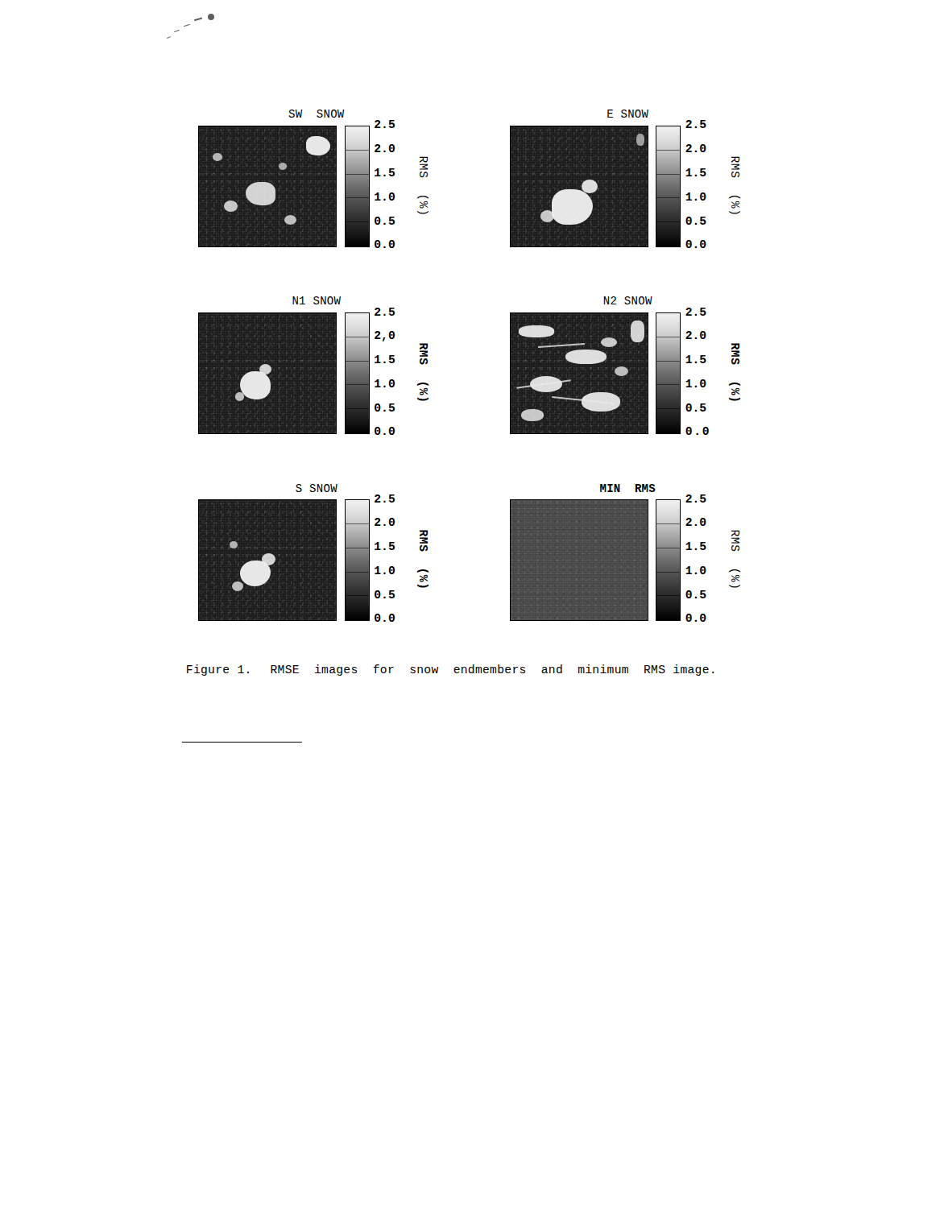SW SNOW
2.5 2.0 1.5 1.0 0.5 0.0
RMS (%)
E SNOW
2.5 2.0 1.5 1.0 0.5 0.0
RMS (%)
N1 SNOW
2.5 2,0 1.5 1.0 0.5 0.0
RMS (%)
N2 SNOW
2.5 2.0 1.5 1.0 0.5 0.0
RMS (%)
S SNOW
2.5 2.0 1.5 1.0 0.5 0.0
RMS (%)
MIN RMS
2.5 2.0 1.5 1.0 0.5 0.0
RMS (%)
Figure 1. RMSE images for snow endmembers and minimum RMS image.